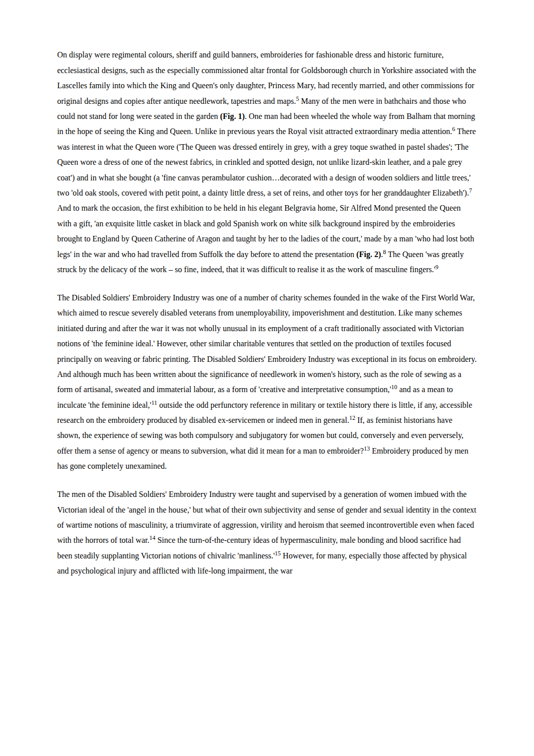On display were regimental colours, sheriff and guild banners, embroideries for fashionable dress and historic furniture, ecclesiastical designs, such as the especially commissioned altar frontal for Goldsborough church in Yorkshire associated with the Lascelles family into which the King and Queen's only daughter, Princess Mary, had recently married, and other commissions for original designs and copies after antique needlework, tapestries and maps.5 Many of the men were in bathchairs and those who could not stand for long were seated in the garden (Fig. 1). One man had been wheeled the whole way from Balham that morning in the hope of seeing the King and Queen. Unlike in previous years the Royal visit attracted extraordinary media attention.6 There was interest in what the Queen wore ('The Queen was dressed entirely in grey, with a grey toque swathed in pastel shades'; 'The Queen wore a dress of one of the newest fabrics, in crinkled and spotted design, not unlike lizard-skin leather, and a pale grey coat') and in what she bought (a 'fine canvas perambulator cushion…decorated with a design of wooden soldiers and little trees,' two 'old oak stools, covered with petit point, a dainty little dress, a set of reins, and other toys for her granddaughter Elizabeth').7 And to mark the occasion, the first exhibition to be held in his elegant Belgravia home, Sir Alfred Mond presented the Queen with a gift, 'an exquisite little casket in black and gold Spanish work on white silk background inspired by the embroideries brought to England by Queen Catherine of Aragon and taught by her to the ladies of the court,' made by a man 'who had lost both legs' in the war and who had travelled from Suffolk the day before to attend the presentation (Fig. 2).8 The Queen 'was greatly struck by the delicacy of the work – so fine, indeed, that it was difficult to realise it as the work of masculine fingers.'9
The Disabled Soldiers' Embroidery Industry was one of a number of charity schemes founded in the wake of the First World War, which aimed to rescue severely disabled veterans from unemployability, impoverishment and destitution. Like many schemes initiated during and after the war it was not wholly unusual in its employment of a craft traditionally associated with Victorian notions of 'the feminine ideal.' However, other similar charitable ventures that settled on the production of textiles focused principally on weaving or fabric printing. The Disabled Soldiers' Embroidery Industry was exceptional in its focus on embroidery. And although much has been written about the significance of needlework in women's history, such as the role of sewing as a form of artisanal, sweated and immaterial labour, as a form of 'creative and interpretative consumption,'10 and as a mean to inculcate 'the feminine ideal,'11 outside the odd perfunctory reference in military or textile history there is little, if any, accessible research on the embroidery produced by disabled ex-servicemen or indeed men in general.12 If, as feminist historians have shown, the experience of sewing was both compulsory and subjugatory for women but could, conversely and even perversely, offer them a sense of agency or means to subversion, what did it mean for a man to embroider?13 Embroidery produced by men has gone completely unexamined.
The men of the Disabled Soldiers' Embroidery Industry were taught and supervised by a generation of women imbued with the Victorian ideal of the 'angel in the house,' but what of their own subjectivity and sense of gender and sexual identity in the context of wartime notions of masculinity, a triumvirate of aggression, virility and heroism that seemed incontrovertible even when faced with the horrors of total war.14 Since the turn-of-the-century ideas of hypermasculinity, male bonding and blood sacrifice had been steadily supplanting Victorian notions of chivalric 'manliness.'15 However, for many, especially those affected by physical and psychological injury and afflicted with life-long impairment, the war